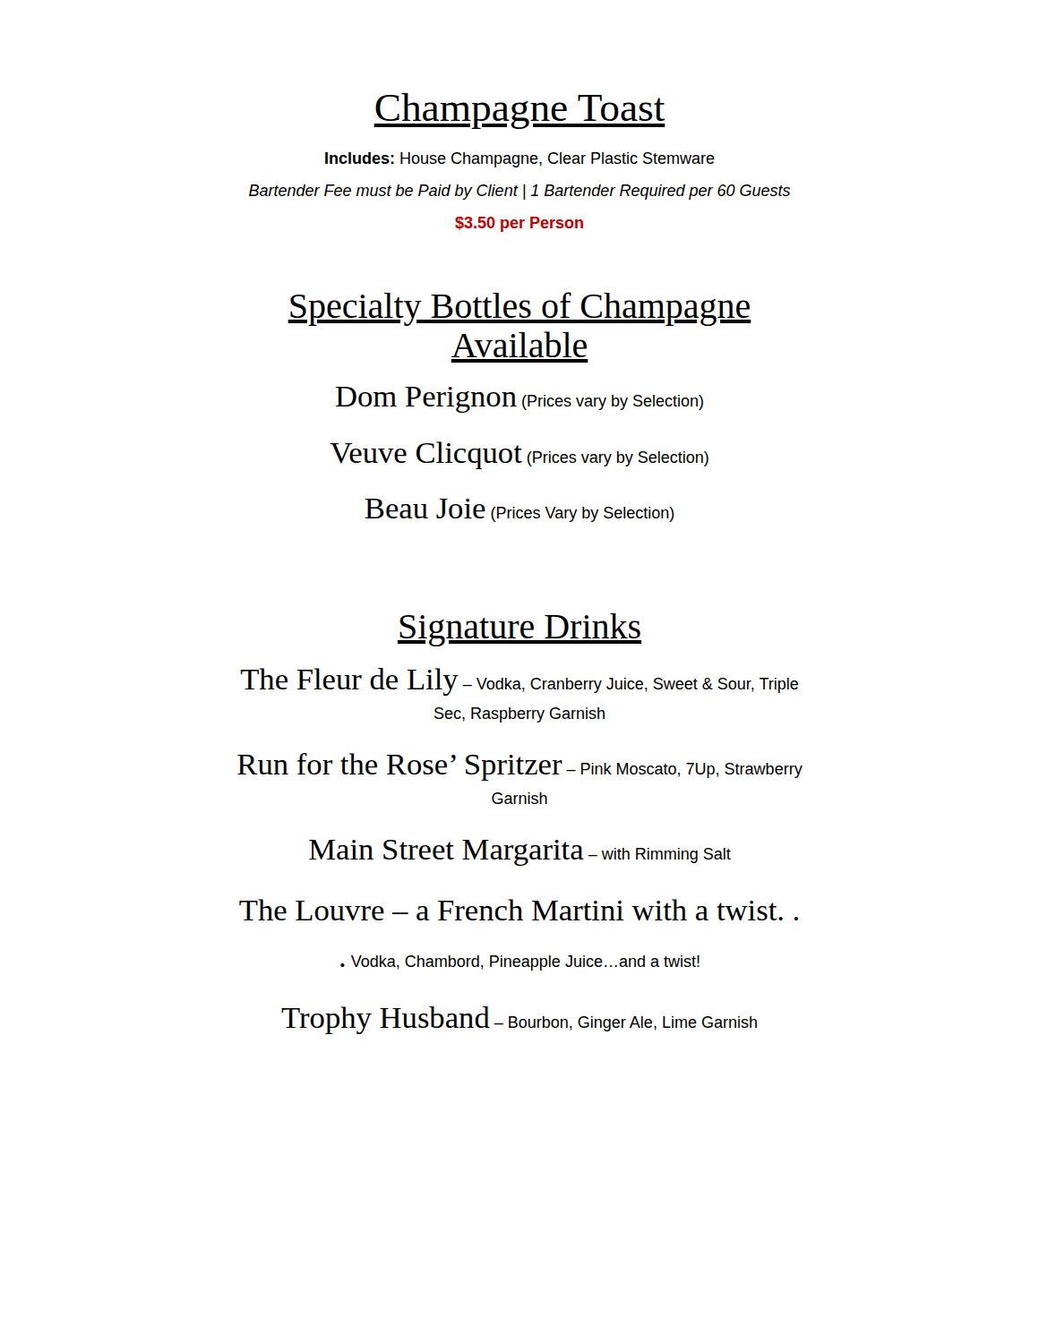Champagne Toast
Includes: House Champagne, Clear Plastic Stemware
Bartender Fee must be Paid by Client | 1 Bartender Required per 60 Guests
$3.50 per Person
Specialty Bottles of Champagne Available
Dom Perignon (Prices vary by Selection)
Veuve Clicquot (Prices vary by Selection)
Beau Joie (Prices Vary by Selection)
Signature Drinks
The Fleur de Lily – Vodka, Cranberry Juice, Sweet & Sour, Triple Sec, Raspberry Garnish
Run for the Rose’ Spritzer – Pink Moscato, 7Up, Strawberry Garnish
Main Street Margarita – with Rimming Salt
The Louvre – a French Martini with a twist. . . Vodka, Chambord, Pineapple Juice…and a twist!
Trophy Husband – Bourbon, Ginger Ale, Lime Garnish